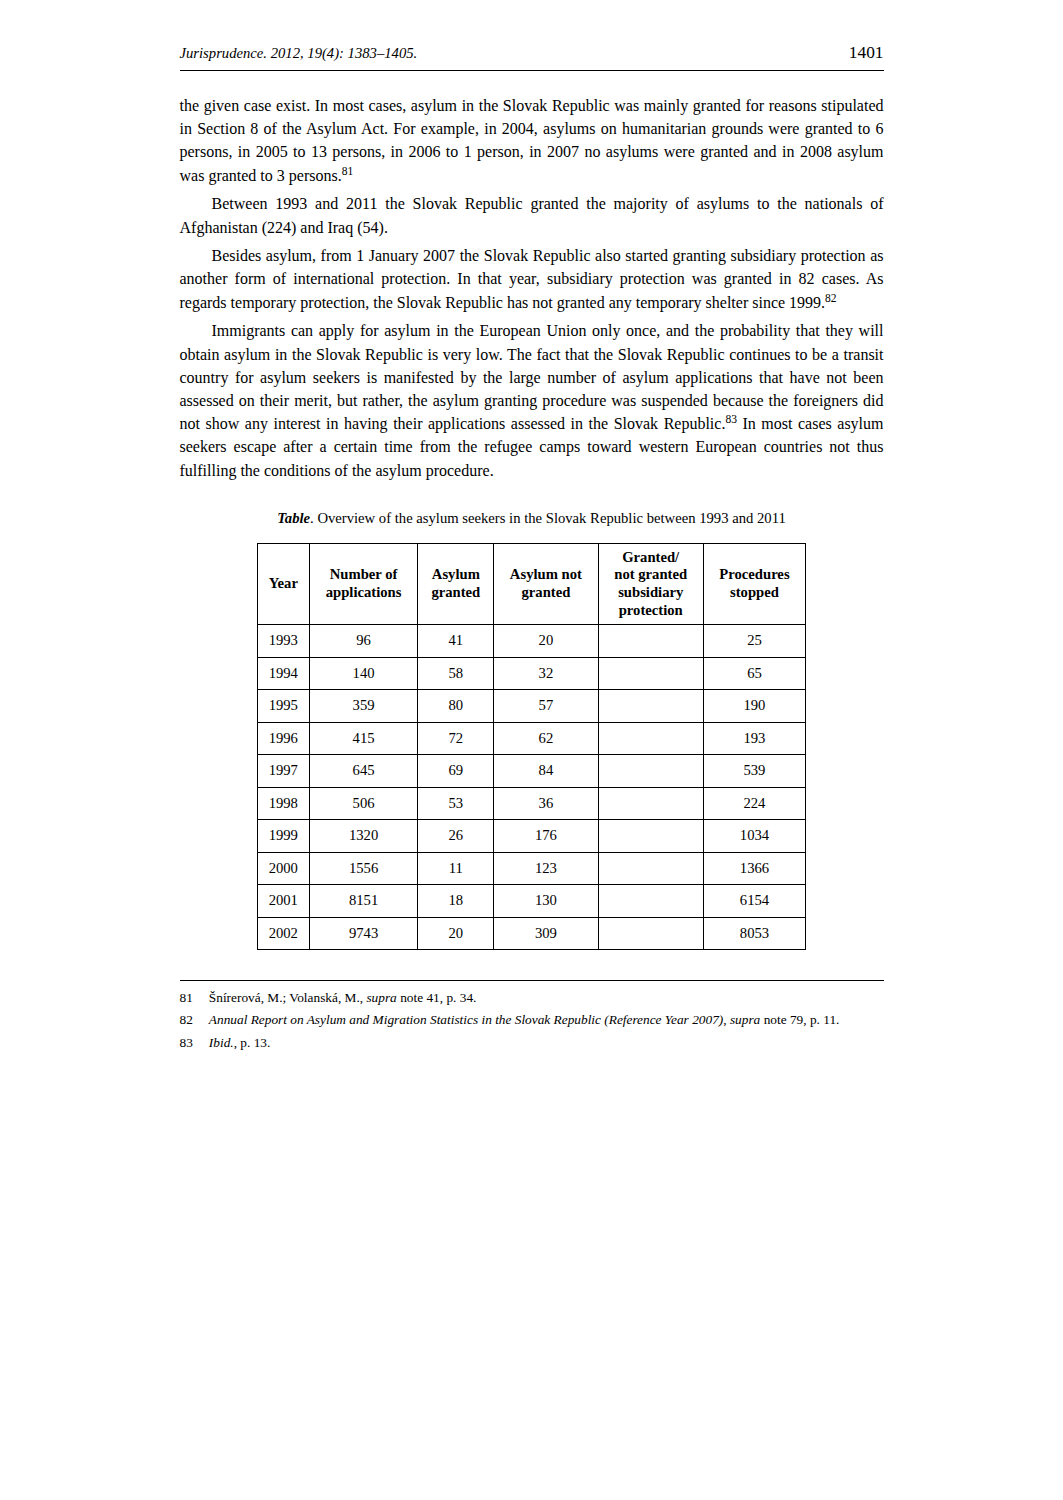Jurisprudence. 2012, 19(4): 1383–1405. 1401
the given case exist. In most cases, asylum in the Slovak Republic was mainly granted for reasons stipulated in Section 8 of the Asylum Act. For example, in 2004, asylums on humanitarian grounds were granted to 6 persons, in 2005 to 13 persons, in 2006 to 1 person, in 2007 no asylums were granted and in 2008 asylum was granted to 3 persons.81
Between 1993 and 2011 the Slovak Republic granted the majority of asylums to the nationals of Afghanistan (224) and Iraq (54).
Besides asylum, from 1 January 2007 the Slovak Republic also started granting subsidiary protection as another form of international protection. In that year, subsidiary protection was granted in 82 cases. As regards temporary protection, the Slovak Republic has not granted any temporary shelter since 1999.82
Immigrants can apply for asylum in the European Union only once, and the probability that they will obtain asylum in the Slovak Republic is very low. The fact that the Slovak Republic continues to be a transit country for asylum seekers is manifested by the large number of asylum applications that have not been assessed on their merit, but rather, the asylum granting procedure was suspended because the foreigners did not show any interest in having their applications assessed in the Slovak Republic.83 In most cases asylum seekers escape after a certain time from the refugee camps toward western European countries not thus fulfilling the conditions of the asylum procedure.
Table. Overview of the asylum seekers in the Slovak Republic between 1993 and 2011
| Year | Number of applications | Asylum granted | Asylum not granted | Granted/ not granted subsidiary protection | Procedures stopped |
| --- | --- | --- | --- | --- | --- |
| 1993 | 96 | 41 | 20 | | 25 |
| 1994 | 140 | 58 | 32 | | 65 |
| 1995 | 359 | 80 | 57 | | 190 |
| 1996 | 415 | 72 | 62 | | 193 |
| 1997 | 645 | 69 | 84 | | 539 |
| 1998 | 506 | 53 | 36 | | 224 |
| 1999 | 1320 | 26 | 176 | | 1034 |
| 2000 | 1556 | 11 | 123 | | 1366 |
| 2001 | 8151 | 18 | 130 | | 6154 |
| 2002 | 9743 | 20 | 309 | | 8053 |
Šnírerová, M.; Volanská, M., supra note 41, p. 34.
Annual Report on Asylum and Migration Statistics in the Slovak Republic (Reference Year 2007), supra note 79, p. 11.
Ibid., p. 13.